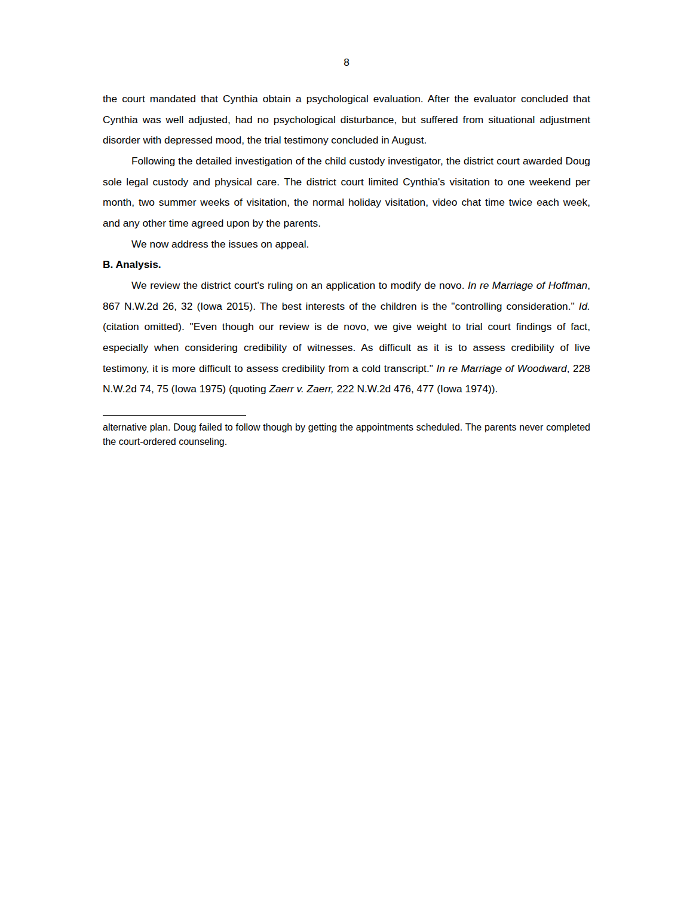8
the court mandated that Cynthia obtain a psychological evaluation. After the evaluator concluded that Cynthia was well adjusted, had no psychological disturbance, but suffered from situational adjustment disorder with depressed mood, the trial testimony concluded in August.
Following the detailed investigation of the child custody investigator, the district court awarded Doug sole legal custody and physical care. The district court limited Cynthia's visitation to one weekend per month, two summer weeks of visitation, the normal holiday visitation, video chat time twice each week, and any other time agreed upon by the parents.
We now address the issues on appeal.
B. Analysis.
We review the district court's ruling on an application to modify de novo. In re Marriage of Hoffman, 867 N.W.2d 26, 32 (Iowa 2015). The best interests of the children is the "controlling consideration." Id. (citation omitted). "Even though our review is de novo, we give weight to trial court findings of fact, especially when considering credibility of witnesses. As difficult as it is to assess credibility of live testimony, it is more difficult to assess credibility from a cold transcript." In re Marriage of Woodward, 228 N.W.2d 74, 75 (Iowa 1975) (quoting Zaerr v. Zaerr, 222 N.W.2d 476, 477 (Iowa 1974)).
alternative plan. Doug failed to follow though by getting the appointments scheduled. The parents never completed the court-ordered counseling.